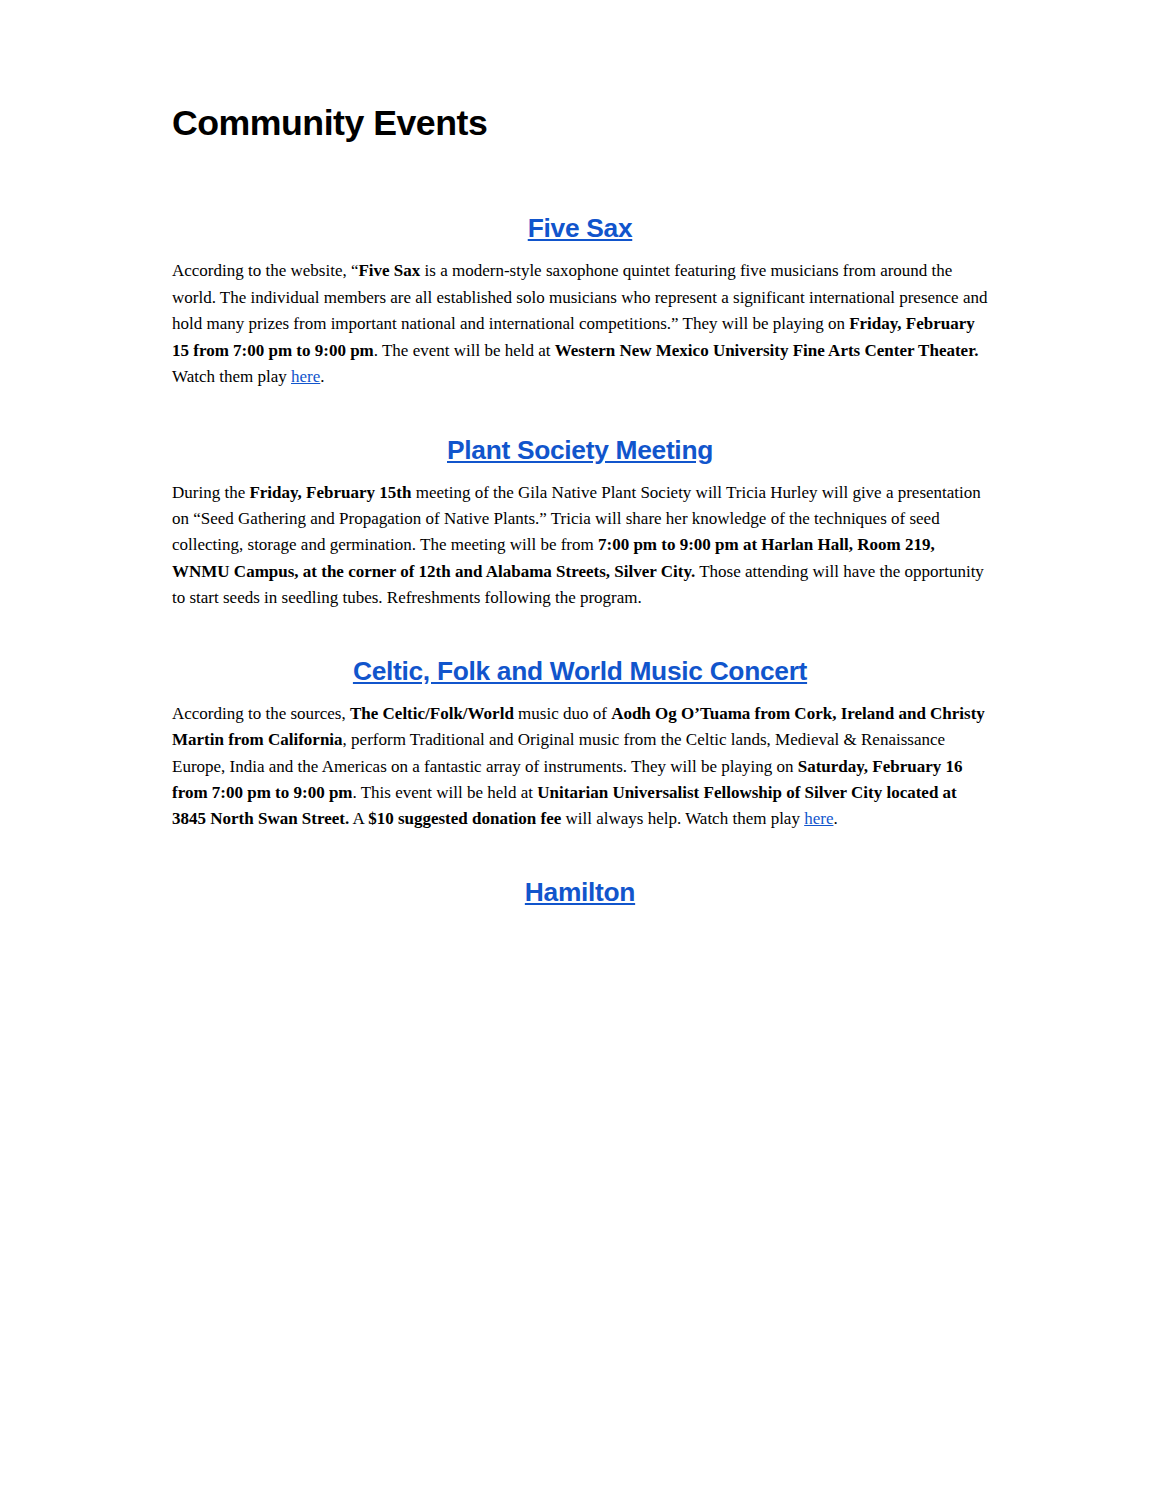Community Events
Five Sax
According to the website, “Five Sax is a modern-style saxophone quintet featuring five musicians from around the world. The individual members are all established solo musicians who represent a significant international presence and hold many prizes from important national and international competitions.” They will be playing on Friday, February 15 from 7:00 pm to 9:00 pm. The event will be held at Western New Mexico University Fine Arts Center Theater. Watch them play here.
Plant Society Meeting
During the Friday, February 15th meeting of the Gila Native Plant Society will Tricia Hurley will give a presentation on “Seed Gathering and Propagation of Native Plants.” Tricia will share her knowledge of the techniques of seed collecting, storage and germination. The meeting will be from 7:00 pm to 9:00 pm at Harlan Hall, Room 219, WNMU Campus, at the corner of 12th and Alabama Streets, Silver City. Those attending will have the opportunity to start seeds in seedling tubes. Refreshments following the program.
Celtic, Folk and World Music Concert
According to the sources, The Celtic/Folk/World music duo of Aodh Og O’Tuama from Cork, Ireland and Christy Martin from California, perform Traditional and Original music from the Celtic lands, Medieval & Renaissance Europe, India and the Americas on a fantastic array of instruments. They will be playing on Saturday, February 16 from 7:00 pm to 9:00 pm. This event will be held at Unitarian Universalist Fellowship of Silver City located at 3845 North Swan Street. A $10 suggested donation fee will always help. Watch them play here.
Hamilton